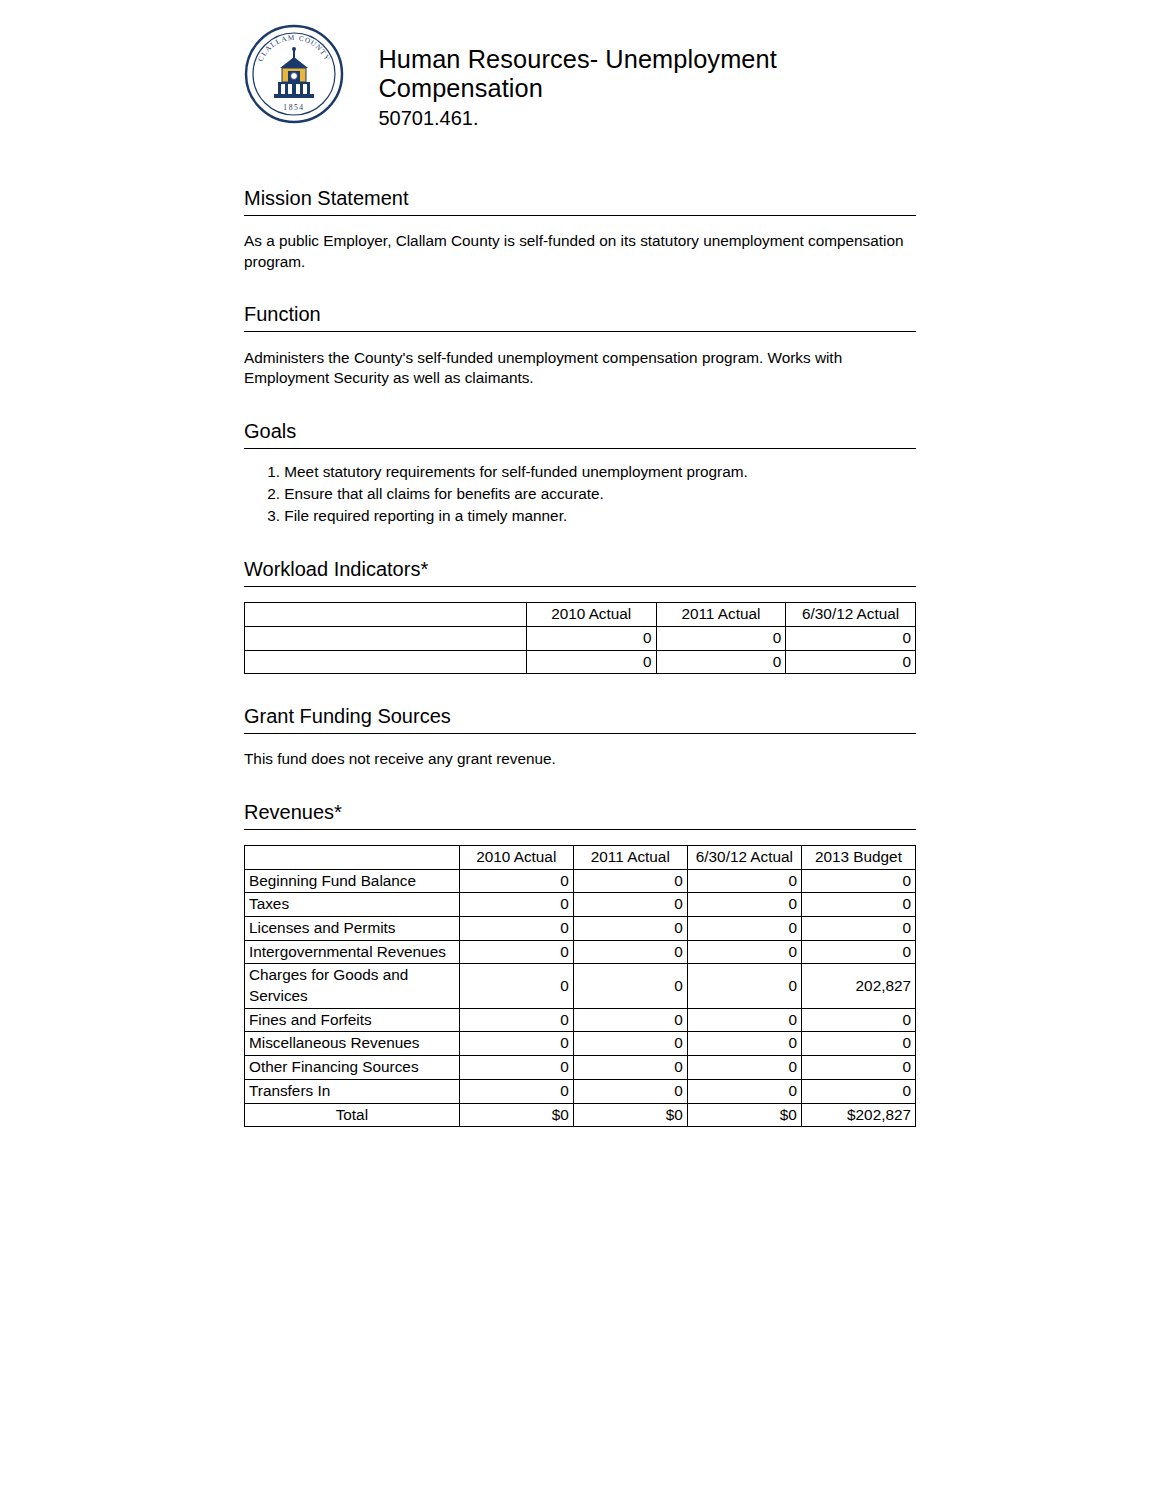CLALLAM COUNTY 1854
Human Resources- Unemployment Compensation
50701.461.
Mission Statement
As a public Employer, Clallam County is self-funded on its statutory unemployment compensation program.
Function
Administers the County's self-funded unemployment compensation program. Works with Employment Security as well as claimants.
Goals
Meet statutory requirements for self-funded unemployment program.
Ensure that all claims for benefits are accurate.
File required reporting in a timely manner.
Workload Indicators*
| | 2010 Actual | 2011 Actual | 6/30/12 Actual |
| --- | --- | --- | --- |
| | 0 | 0 | 0 |
| | 0 | 0 | 0 |
Grant Funding Sources
This fund does not receive any grant revenue.
Revenues*
| | 2010 Actual | 2011 Actual | 6/30/12 Actual | 2013 Budget |
| --- | --- | --- | --- | --- |
| Beginning Fund Balance | 0 | 0 | 0 | 0 |
| Taxes | 0 | 0 | 0 | 0 |
| Licenses and Permits | 0 | 0 | 0 | 0 |
| Intergovernmental Revenues | 0 | 0 | 0 | 0 |
| Charges for Goods and Services | 0 | 0 | 0 | 202,827 |
| Fines and Forfeits | 0 | 0 | 0 | 0 |
| Miscellaneous Revenues | 0 | 0 | 0 | 0 |
| Other Financing Sources | 0 | 0 | 0 | 0 |
| Transfers In | 0 | 0 | 0 | 0 |
| Total | $0 | $0 | $0 | $202,827 |